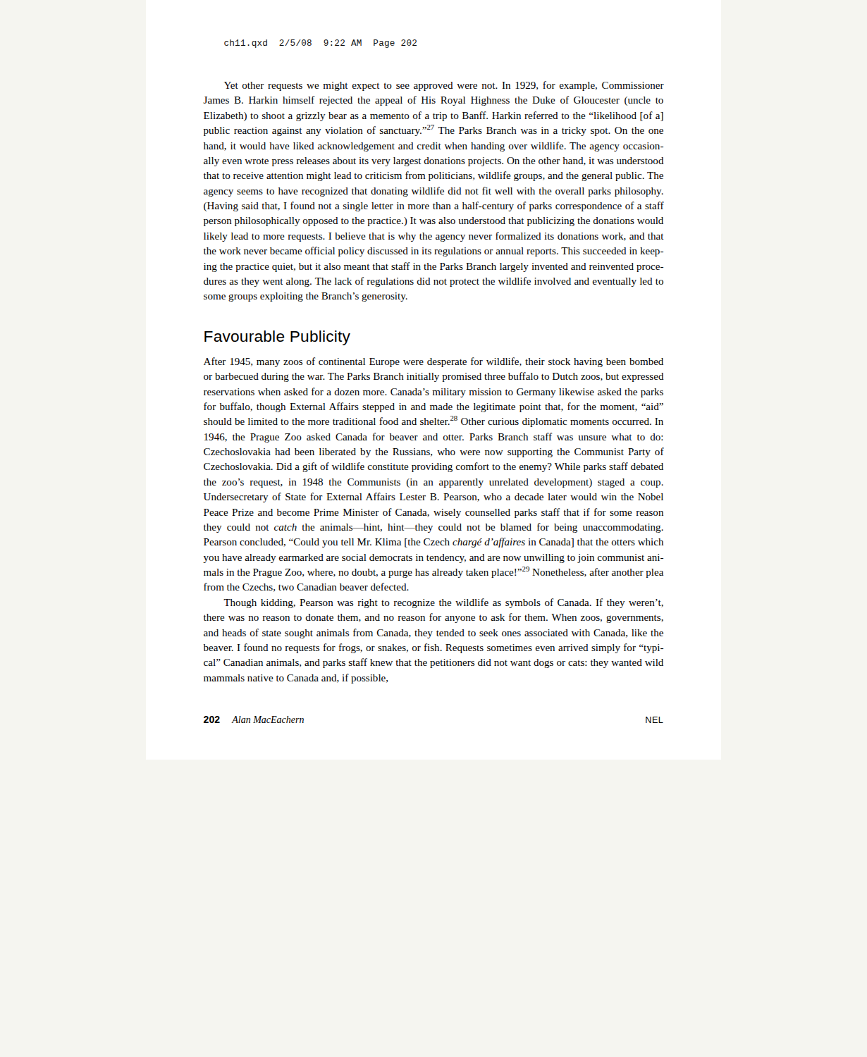ch11.qxd 2/5/08 9:22 AM Page 202
Yet other requests we might expect to see approved were not. In 1929, for example, Commissioner James B. Harkin himself rejected the appeal of His Royal Highness the Duke of Gloucester (uncle to Elizabeth) to shoot a grizzly bear as a memento of a trip to Banff. Harkin referred to the “likelihood [of a] public reaction against any violation of sanctuary.”27 The Parks Branch was in a tricky spot. On the one hand, it would have liked acknowledgement and credit when handing over wildlife. The agency occasionally even wrote press releases about its very largest donations projects. On the other hand, it was understood that to receive attention might lead to criticism from politicians, wildlife groups, and the general public. The agency seems to have recognized that donating wildlife did not fit well with the overall parks philosophy. (Having said that, I found not a single letter in more than a half-century of parks correspondence of a staff person philosophically opposed to the practice.) It was also understood that publicizing the donations would likely lead to more requests. I believe that is why the agency never formalized its donations work, and that the work never became official policy discussed in its regulations or annual reports. This succeeded in keeping the practice quiet, but it also meant that staff in the Parks Branch largely invented and reinvented procedures as they went along. The lack of regulations did not protect the wildlife involved and eventually led to some groups exploiting the Branch’s generosity.
Favourable Publicity
After 1945, many zoos of continental Europe were desperate for wildlife, their stock having been bombed or barbecued during the war. The Parks Branch initially promised three buffalo to Dutch zoos, but expressed reservations when asked for a dozen more. Canada’s military mission to Germany likewise asked the parks for buffalo, though External Affairs stepped in and made the legitimate point that, for the moment, “aid” should be limited to the more traditional food and shelter.28 Other curious diplomatic moments occurred. In 1946, the Prague Zoo asked Canada for beaver and otter. Parks Branch staff was unsure what to do: Czechoslovakia had been liberated by the Russians, who were now supporting the Communist Party of Czechoslovakia. Did a gift of wildlife constitute providing comfort to the enemy? While parks staff debated the zoo’s request, in 1948 the Communists (in an apparently unrelated development) staged a coup. Undersecretary of State for External Affairs Lester B. Pearson, who a decade later would win the Nobel Peace Prize and become Prime Minister of Canada, wisely counselled parks staff that if for some reason they could not catch the animals—hint, hint—they could not be blamed for being unaccommodating. Pearson concluded, “Could you tell Mr. Klima [the Czech chargé d’affaires in Canada] that the otters which you have already earmarked are social democrats in tendency, and are now unwilling to join communist animals in the Prague Zoo, where, no doubt, a purge has already taken place!”29 Nonetheless, after another plea from the Czechs, two Canadian beaver defected.
Though kidding, Pearson was right to recognize the wildlife as symbols of Canada. If they weren’t, there was no reason to donate them, and no reason for anyone to ask for them. When zoos, governments, and heads of state sought animals from Canada, they tended to seek ones associated with Canada, like the beaver. I found no requests for frogs, or snakes, or fish. Requests sometimes even arrived simply for “typical” Canadian animals, and parks staff knew that the petitioners did not want dogs or cats: they wanted wild mammals native to Canada and, if possible,
202 Alan MacEachern
NEL